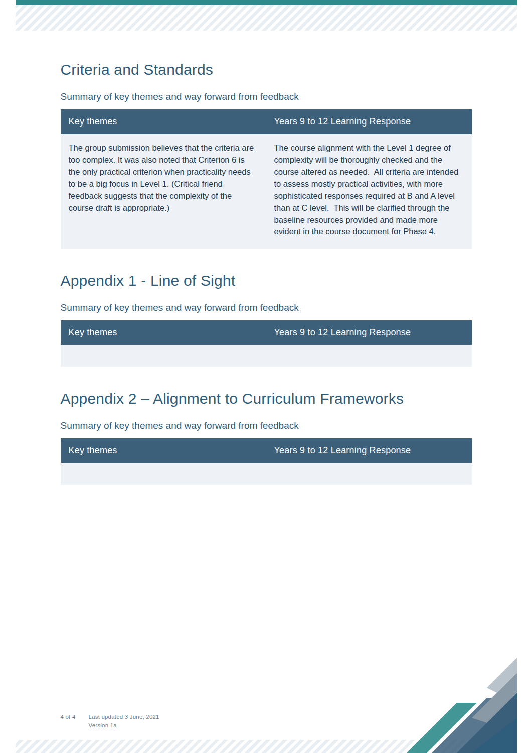Criteria and Standards
Summary of key themes and way forward from feedback
| Key themes | Years 9 to 12 Learning Response |
| --- | --- |
| The group submission believes that the criteria are too complex. It was also noted that Criterion 6 is the only practical criterion when practicality needs to be a big focus in Level 1. (Critical friend feedback suggests that the complexity of the course draft is appropriate.) | The course alignment with the Level 1 degree of complexity will be thoroughly checked and the course altered as needed. All criteria are intended to assess mostly practical activities, with more sophisticated responses required at B and A level than at C level. This will be clarified through the baseline resources provided and made more evident in the course document for Phase 4. |
Appendix 1 - Line of Sight
Summary of key themes and way forward from feedback
| Key themes | Years 9 to 12 Learning Response |
| --- | --- |
Appendix 2 – Alignment to Curriculum Frameworks
Summary of key themes and way forward from feedback
| Key themes | Years 9 to 12 Learning Response |
| --- | --- |
4 of 4 Last updated 3 June, 2021
Version 1a